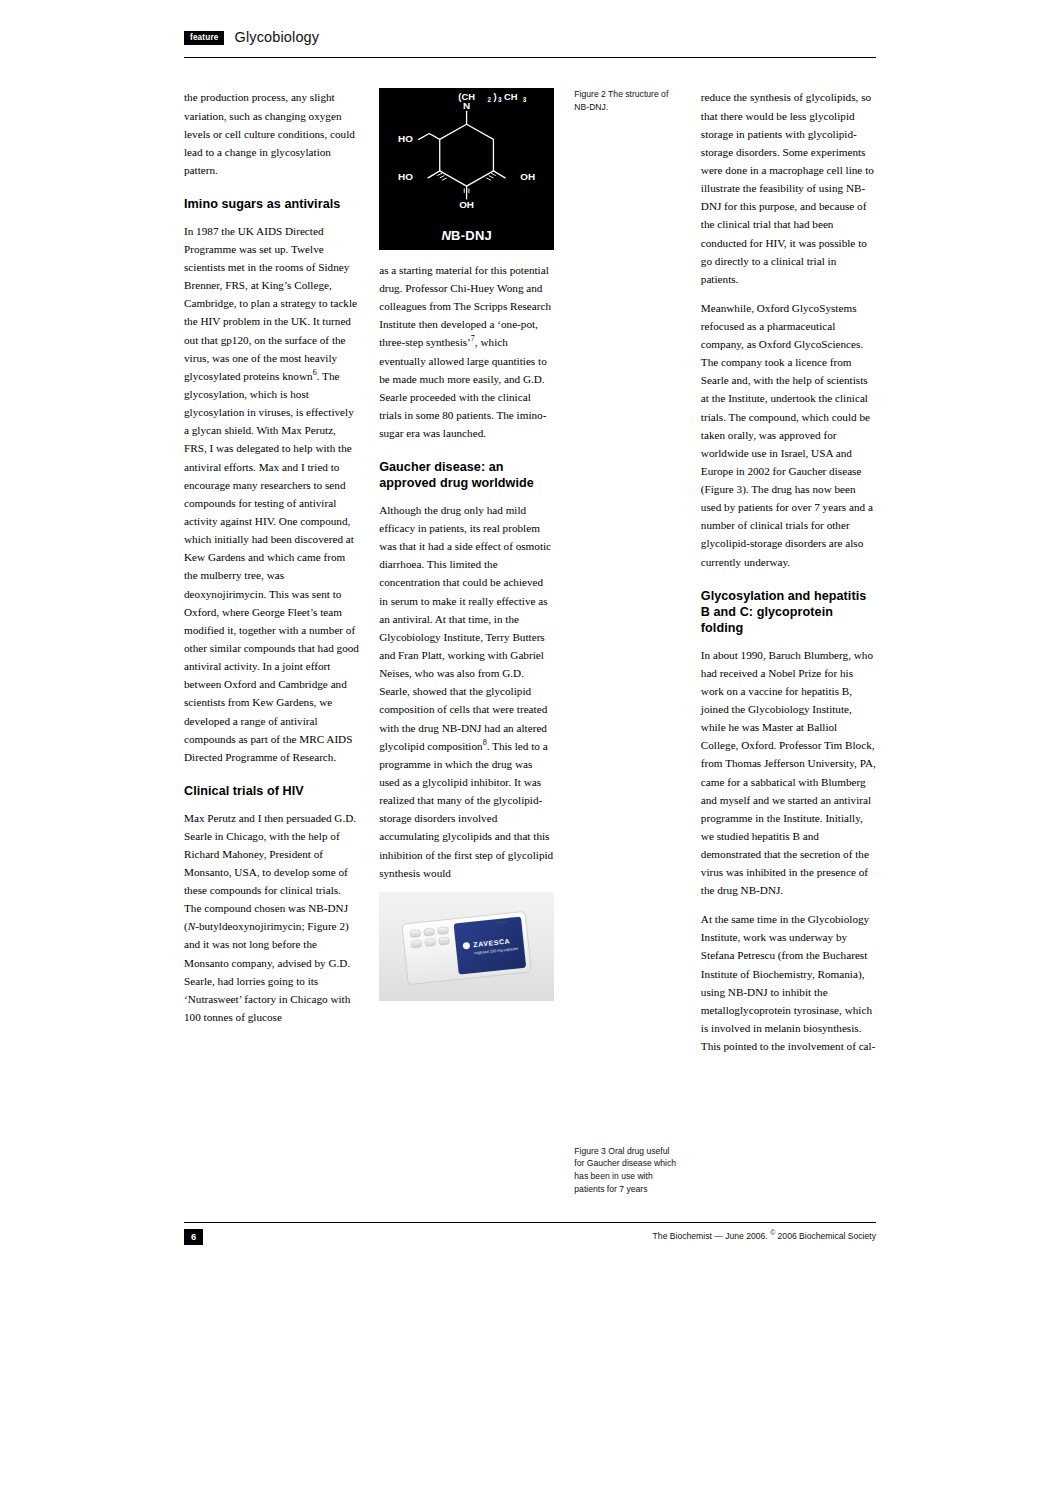feature Glycobiology
the production process, any slight variation, such as changing oxygen levels or cell culture conditions, could lead to a change in glycosylation pattern.
Imino sugars as antivirals
In 1987 the UK AIDS Directed Programme was set up. Twelve scientists met in the rooms of Sidney Brenner, FRS, at King’s College, Cambridge, to plan a strategy to tackle the HIV problem in the UK. It turned out that gp120, on the surface of the virus, was one of the most heavily glycosylated proteins known6. The glycosylation, which is host glycosylation in viruses, is effectively a glycan shield. With Max Perutz, FRS, I was delegated to help with the antiviral efforts. Max and I tried to encourage many researchers to send compounds for testing of antiviral activity against HIV. One compound, which initially had been discovered at Kew Gardens and which came from the mulberry tree, was deoxynojirimycin. This was sent to Oxford, where George Fleet’s team modified it, together with a number of other similar compounds that had good antiviral activity. In a joint effort between Oxford and Cambridge and scientists from Kew Gardens, we developed a range of antiviral compounds as part of the MRC AIDS Directed Programme of Research.
Clinical trials of HIV
Max Perutz and I then persuaded G.D. Searle in Chicago, with the help of Richard Mahoney, President of Monsanto, USA, to develop some of these compounds for clinical trials. The compound chosen was NB-DNJ (N-butyldeoxynojirimycin; Figure 2) and it was not long before the Monsanto company, advised by G.D. Searle, had lorries going to its ‘Nutrasweet’ factory in Chicago with 100 tonnes of glucose
N HO HO OH OH (CH 2 ) 3 CH 3
NB-DNJ
as a starting material for this potential drug. Professor Chi-Huey Wong and colleagues from The Scripps Research Institute then developed a ‘one-pot, three-step synthesis’7, which eventually allowed large quantities to be made much more easily, and G.D. Searle proceeded with the clinical trials in some 80 patients. The imino-sugar era was launched.
Gaucher disease: an approved drug worldwide
Although the drug only had mild efficacy in patients, its real problem was that it had a side effect of osmotic diarrhoea. This limited the concentration that could be achieved in serum to make it really effective as an antiviral. At that time, in the Glycobiology Institute, Terry Butters and Fran Platt, working with Gabriel Neises, who was also from G.D. Searle, showed that the glycolipid composition of cells that were treated with the drug NB-DNJ had an altered glycolipid composition8. This led to a programme in which the drug was used as a glycolipid inhibitor. It was realized that many of the glycolipid-storage disorders involved accumulating glycolipids and that this inhibition of the first step of glycolipid synthesis would
ZAVESCA miglustat 100 mg capsules Rx only
Figure 2 The structure of NB-DNJ.
Figure 3 Oral drug useful for Gaucher disease which has been in use with patients for 7 years
reduce the synthesis of glycolipids, so that there would be less glycolipid storage in patients with glycolipid-storage disorders. Some experiments were done in a macrophage cell line to illustrate the feasibility of using NB-DNJ for this purpose, and because of the clinical trial that had been conducted for HIV, it was possible to go directly to a clinical trial in patients.
Meanwhile, Oxford GlycoSystems refocused as a pharmaceutical company, as Oxford GlycoSciences. The company took a licence from Searle and, with the help of scientists at the Institute, undertook the clinical trials. The compound, which could be taken orally, was approved for worldwide use in Israel, USA and Europe in 2002 for Gaucher disease (Figure 3). The drug has now been used by patients for over 7 years and a number of clinical trials for other glycolipid-storage disorders are also currently underway.
Glycosylation and hepatitis B and C: glycoprotein folding
In about 1990, Baruch Blumberg, who had received a Nobel Prize for his work on a vaccine for hepatitis B, joined the Glycobiology Institute, while he was Master at Balliol College, Oxford. Professor Tim Block, from Thomas Jefferson University, PA, came for a sabbatical with Blumberg and myself and we started an antiviral programme in the Institute. Initially, we studied hepatitis B and demonstrated that the secretion of the virus was inhibited in the presence of the drug NB-DNJ.
At the same time in the Glycobiology Institute, work was underway by Stefana Petrescu (from the Bucharest Institute of Biochemistry, Romania), using NB-DNJ to inhibit the metalloglycoprotein tyrosinase, which is involved in melanin biosynthesis. This pointed to the involvement of cal-
6 The Biochemist — June 2006. © 2006 Biochemical Society